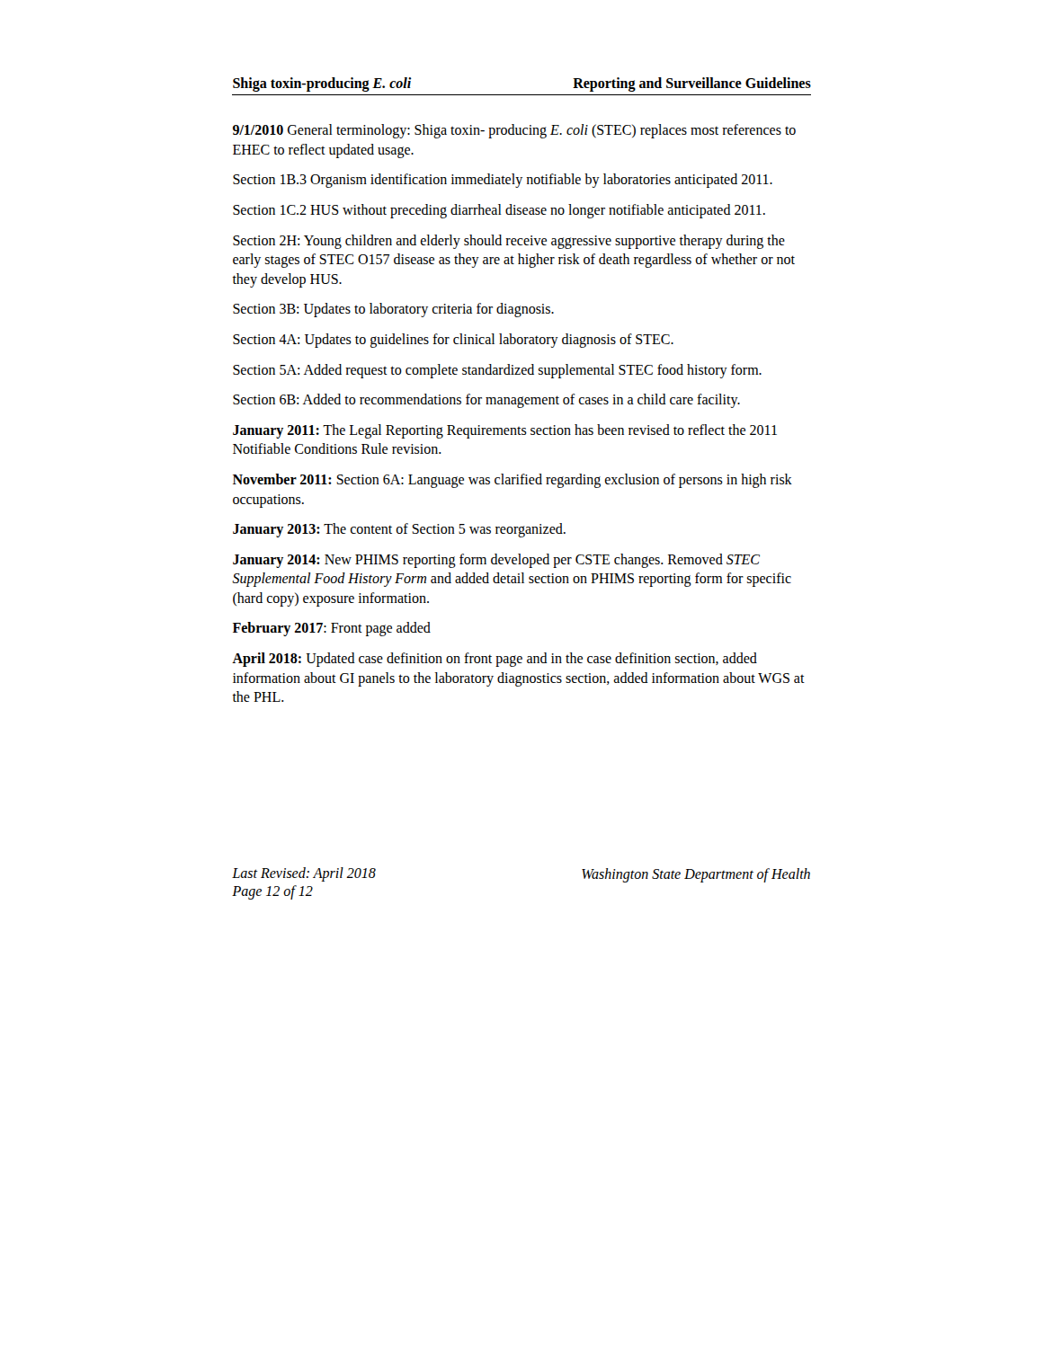Shiga toxin-producing E. coli
Reporting and Surveillance Guidelines
9/1/2010 General terminology: Shiga toxin- producing E. coli (STEC) replaces most references to EHEC to reflect updated usage.
Section 1B.3 Organism identification immediately notifiable by laboratories anticipated 2011.
Section 1C.2 HUS without preceding diarrheal disease no longer notifiable anticipated 2011.
Section 2H: Young children and elderly should receive aggressive supportive therapy during the early stages of STEC O157 disease as they are at higher risk of death regardless of whether or not they develop HUS.
Section 3B: Updates to laboratory criteria for diagnosis.
Section 4A: Updates to guidelines for clinical laboratory diagnosis of STEC.
Section 5A: Added request to complete standardized supplemental STEC food history form.
Section 6B: Added to recommendations for management of cases in a child care facility.
January 2011: The Legal Reporting Requirements section has been revised to reflect the 2011 Notifiable Conditions Rule revision.
November 2011: Section 6A: Language was clarified regarding exclusion of persons in high risk occupations.
January 2013: The content of Section 5 was reorganized.
January 2014: New PHIMS reporting form developed per CSTE changes. Removed STEC Supplemental Food History Form and added detail section on PHIMS reporting form for specific (hard copy) exposure information.
February 2017: Front page added
April 2018: Updated case definition on front page and in the case definition section, added information about GI panels to the laboratory diagnostics section, added information about WGS at the PHL.
Last Revised: April 2018
Page 12 of 12
Washington State Department of Health